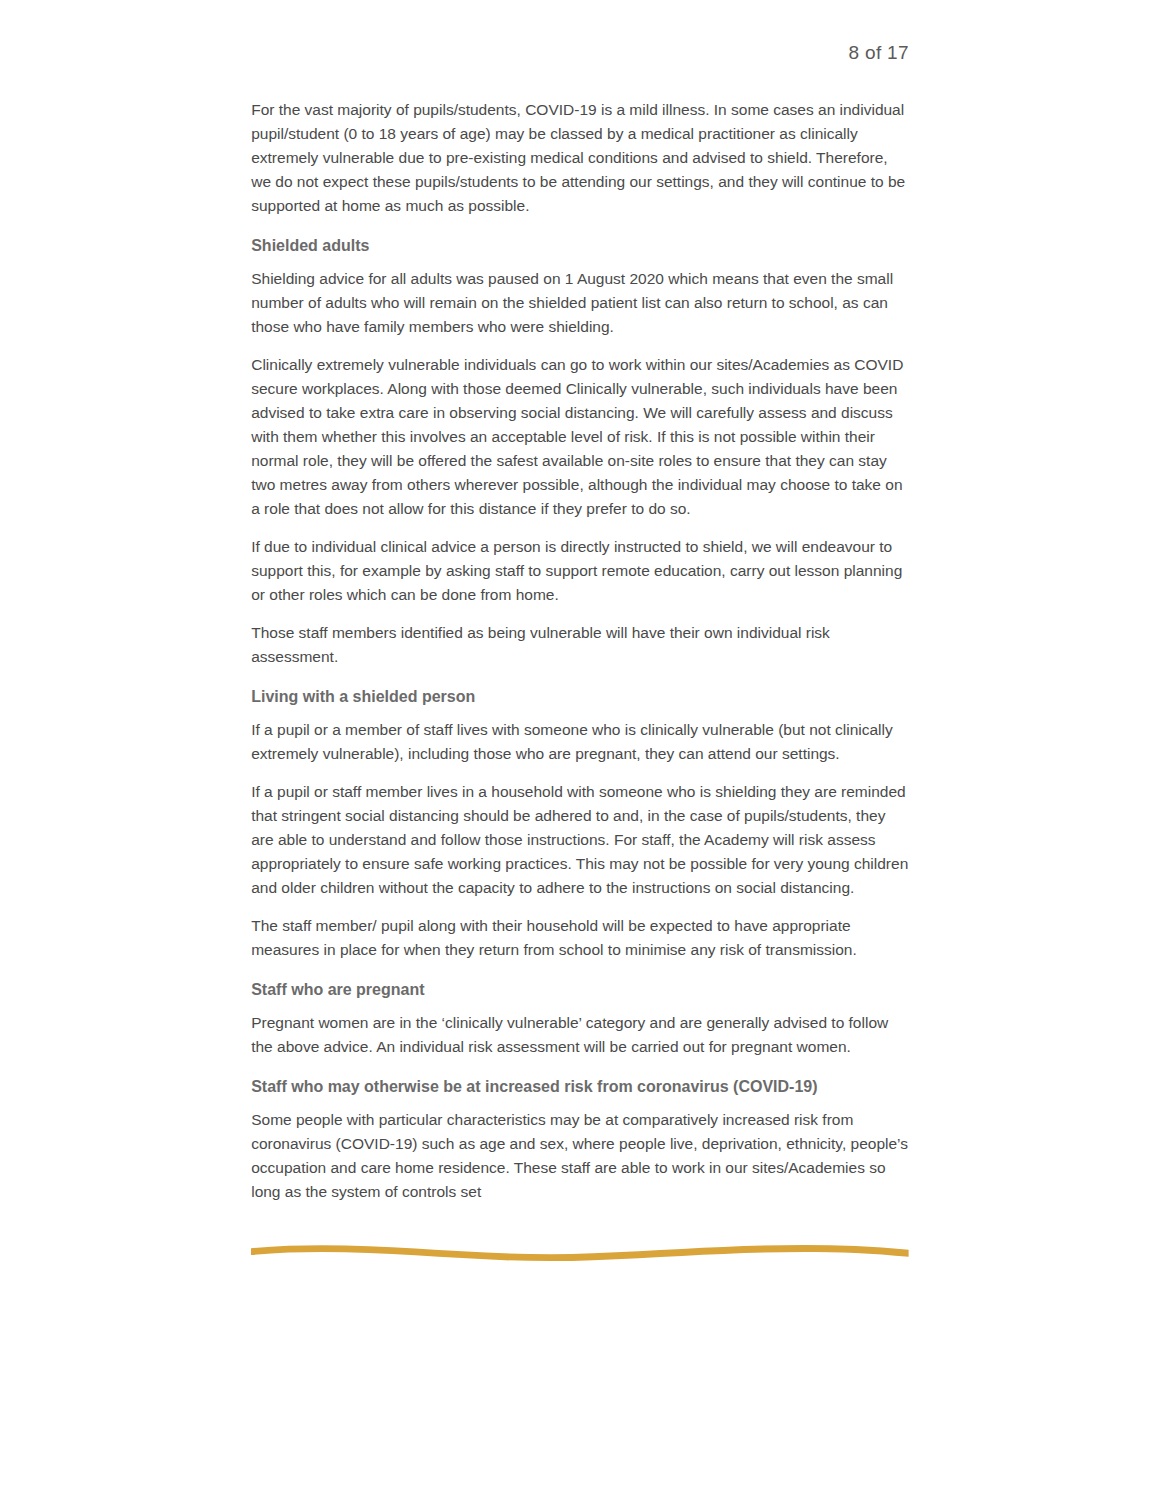8 of 17
For the vast majority of pupils/students, COVID-19 is a mild illness. In some cases an individual pupil/student (0 to 18 years of age) may be classed by a medical practitioner as clinically extremely vulnerable due to pre-existing medical conditions and advised to shield. Therefore, we do not expect these pupils/students to be attending our settings, and they will continue to be supported at home as much as possible.
Shielded adults
Shielding advice for all adults was paused on 1 August 2020 which means that even the small number of adults who will remain on the shielded patient list can also return to school, as can those who have family members who were shielding.
Clinically extremely vulnerable individuals can go to work within our sites/Academies as COVID secure workplaces. Along with those deemed Clinically vulnerable, such individuals have been advised to take extra care in observing social distancing. We will carefully assess and discuss with them whether this involves an acceptable level of risk. If this is not possible within their normal role, they will be offered the safest available on-site roles to ensure that they can stay two metres away from others wherever possible, although the individual may choose to take on a role that does not allow for this distance if they prefer to do so.
If due to individual clinical advice a person is directly instructed to shield, we will endeavour to support this, for example by asking staff to support remote education, carry out lesson planning or other roles which can be done from home.
Those staff members identified as being vulnerable will have their own individual risk assessment.
Living with a shielded person
If a pupil or a member of staff lives with someone who is clinically vulnerable (but not clinically extremely vulnerable), including those who are pregnant, they can attend our settings.
If a pupil or staff member lives in a household with someone who is shielding they are reminded that stringent social distancing should be adhered to and, in the case of pupils/students, they are able to understand and follow those instructions. For staff, the Academy will risk assess appropriately to ensure safe working practices. This may not be possible for very young children and older children without the capacity to adhere to the instructions on social distancing.
The staff member/ pupil along with their household will be expected to have appropriate measures in place for when they return from school to minimise any risk of transmission.
Staff who are pregnant
Pregnant women are in the ‘clinically vulnerable’ category and are generally advised to follow the above advice. An individual risk assessment will be carried out for pregnant women.
Staff who may otherwise be at increased risk from coronavirus (COVID-19)
Some people with particular characteristics may be at comparatively increased risk from coronavirus (COVID-19) such as age and sex, where people live, deprivation, ethnicity, people’s occupation and care home residence. These staff are able to work in our sites/Academies so long as the system of controls set